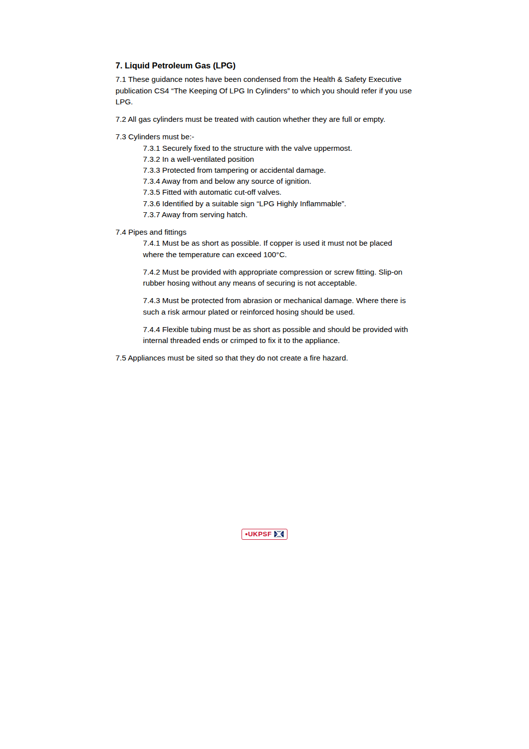7. Liquid Petroleum Gas (LPG)
7.1 These guidance notes have been condensed from the Health & Safety Executive publication CS4 “The Keeping Of LPG In Cylinders” to which you should refer if you use LPG.
7.2 All gas cylinders must be treated with caution whether they are full or empty.
7.3 Cylinders must be:-
7.3.1 Securely fixed to the structure with the valve uppermost.
7.3.2 In a well-ventilated position
7.3.3 Protected from tampering or accidental damage.
7.3.4 Away from and below any source of ignition.
7.3.5 Fitted with automatic cut-off valves.
7.3.6 Identified by a suitable sign “LPG Highly Inflammable”.
7.3.7 Away from serving hatch.
7.4 Pipes and fittings
7.4.1 Must be as short as possible. If copper is used it must not be placed where the temperature can exceed 100°C.
7.4.2 Must be provided with appropriate compression or screw fitting. Slip-on rubber hosing without any means of securing is not acceptable.
7.4.3 Must be protected from abrasion or mechanical damage. Where there is such a risk armour plated or reinforced hosing should be used.
7.4.4 Flexible tubing must be as short as possible and should be provided with internal threaded ends or crimped to fix it to the appliance.
7.5 Appliances must be sited so that they do not create a fire hazard.
•UKPSF